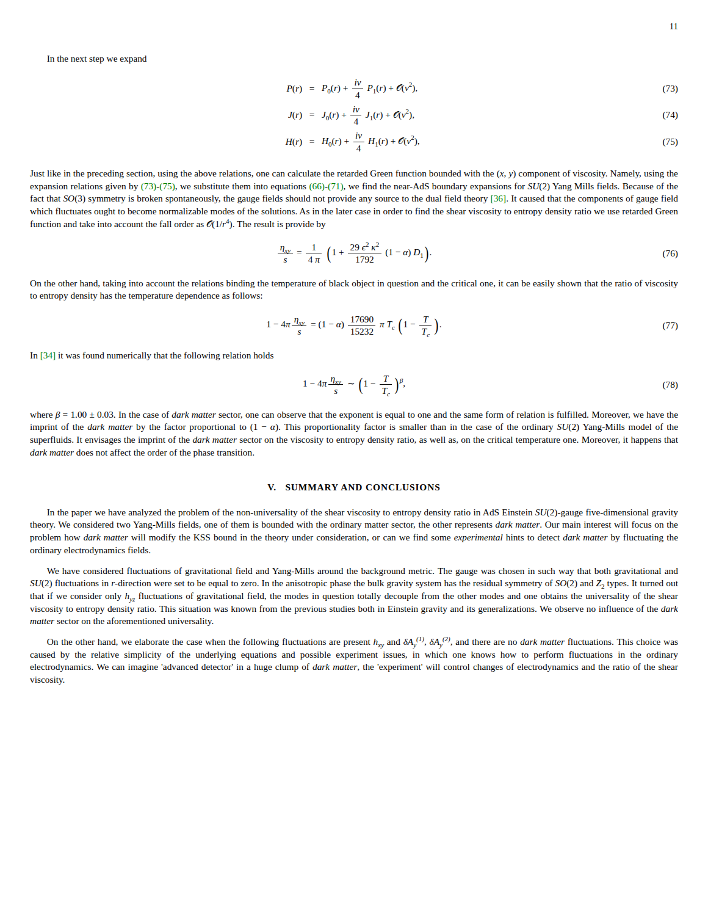11
In the next step we expand
| P ( r ) | = | P 0 ( r ) + iν 4 P 1 ( r ) + 𝒪( ν 2 ), | (73) |
| J ( r ) | = | J 0 ( r ) + iν 4 J 1 ( r ) + 𝒪( ν 2 ), | (74) |
| H ( r ) | = | H 0 ( r ) + iν 4 H 1 ( r ) + 𝒪( ν 2 ), | (75) |
Just like in the preceding section, using the above relations, one can calculate the retarded Green function bounded with the (x, y) component of viscosity. Namely, using the expansion relations given by (73)-(75), we substitute them into equations (66)-(71), we find the near-AdS boundary expansions for SU(2) Yang Mills fields. Because of the fact that SO(3) symmetry is broken spontaneously, the gauge fields should not provide any source to the dual field theory [36]. It caused that the components of gauge field which fluctuates ought to become normalizable modes of the solutions. As in the later case in order to find the shear viscosity to entropy density ratio we use retarded Green function and take into account the fall order as 𝒪(1/r4). The result is provide by
ηxy s = 14 π (1 + 29 ϵ2 κ21792 (1 − α) D1). (76)
On the other hand, taking into account the relations binding the temperature of black object in question and the critical one, it can be easily shown that the ratio of viscosity to entropy density has the temperature dependence as follows:
1 − 4πηxy s = (1 − α) 1769015232 π Tc (1 − TTc). (77)
In [34] it was found numerically that the following relation holds
1 − 4πηxy s ∼ (1 − TTc)β, (78)
where β = 1.00 ± 0.03. In the case of dark matter sector, one can observe that the exponent is equal to one and the same form of relation is fulfilled. Moreover, we have the imprint of the dark matter by the factor proportional to (1 − α). This proportionality factor is smaller than in the case of the ordinary SU(2) Yang-Mills model of the superfluids. It envisages the imprint of the dark matter sector on the viscosity to entropy density ratio, as well as, on the critical temperature one. Moreover, it happens that dark matter does not affect the order of the phase transition.
V. Summary and conclusions
In the paper we have analyzed the problem of the non-universality of the shear viscosity to entropy density ratio in AdS Einstein SU(2)-gauge five-dimensional gravity theory. We considered two Yang-Mills fields, one of them is bounded with the ordinary matter sector, the other represents dark matter. Our main interest will focus on the problem how dark matter will modify the KSS bound in the theory under consideration, or can we find some experimental hints to detect dark matter by fluctuating the ordinary electrodynamics fields.
We have considered fluctuations of gravitational field and Yang-Mills around the background metric. The gauge was chosen in such way that both gravitational and SU(2) fluctuations in r-direction were set to be equal to zero. In the anisotropic phase the bulk gravity system has the residual symmetry of SO(2) and Z2 types. It turned out that if we consider only hyz fluctuations of gravitational field, the modes in question totally decouple from the other modes and one obtains the universality of the shear viscosity to entropy density ratio. This situation was known from the previous studies both in Einstein gravity and its generalizations. We observe no influence of the dark matter sector on the aforementioned universality.
On the other hand, we elaborate the case when the following fluctuations are present hxy and δAy(1), δAy(2), and there are no dark matter fluctuations. This choice was caused by the relative simplicity of the underlying equations and possible experiment issues, in which one knows how to perform fluctuations in the ordinary electrodynamics. We can imagine 'advanced detector' in a huge clump of dark matter, the 'experiment' will control changes of electrodynamics and the ratio of the shear viscosity.